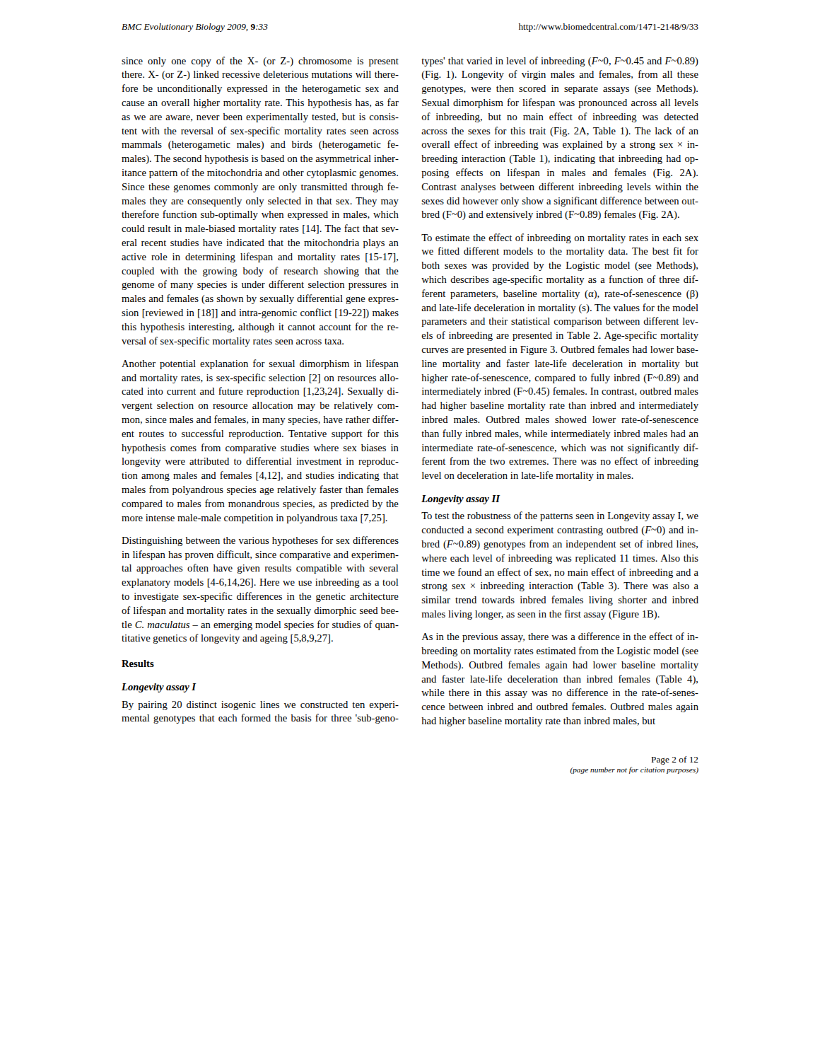BMC Evolutionary Biology 2009, 9:33
http://www.biomedcentral.com/1471-2148/9/33
since only one copy of the X- (or Z-) chromosome is present there. X- (or Z-) linked recessive deleterious mutations will therefore be unconditionally expressed in the heterogametic sex and cause an overall higher mortality rate. This hypothesis has, as far as we are aware, never been experimentally tested, but is consistent with the reversal of sex-specific mortality rates seen across mammals (heterogametic males) and birds (heterogametic females). The second hypothesis is based on the asymmetrical inheritance pattern of the mitochondria and other cytoplasmic genomes. Since these genomes commonly are only transmitted through females they are consequently only selected in that sex. They may therefore function sub-optimally when expressed in males, which could result in male-biased mortality rates [14]. The fact that several recent studies have indicated that the mitochondria plays an active role in determining lifespan and mortality rates [15-17], coupled with the growing body of research showing that the genome of many species is under different selection pressures in males and females (as shown by sexually differential gene expression [reviewed in [18]] and intra-genomic conflict [19-22]) makes this hypothesis interesting, although it cannot account for the reversal of sex-specific mortality rates seen across taxa.
Another potential explanation for sexual dimorphism in lifespan and mortality rates, is sex-specific selection [2] on resources allocated into current and future reproduction [1,23,24]. Sexually divergent selection on resource allocation may be relatively common, since males and females, in many species, have rather different routes to successful reproduction. Tentative support for this hypothesis comes from comparative studies where sex biases in longevity were attributed to differential investment in reproduction among males and females [4,12], and studies indicating that males from polyandrous species age relatively faster than females compared to males from monandrous species, as predicted by the more intense male-male competition in polyandrous taxa [7,25].
Distinguishing between the various hypotheses for sex differences in lifespan has proven difficult, since comparative and experimental approaches often have given results compatible with several explanatory models [4-6,14,26]. Here we use inbreeding as a tool to investigate sex-specific differences in the genetic architecture of lifespan and mortality rates in the sexually dimorphic seed beetle C. maculatus – an emerging model species for studies of quantitative genetics of longevity and ageing [5,8,9,27].
Results
Longevity assay I
By pairing 20 distinct isogenic lines we constructed ten experimental genotypes that each formed the basis for three 'sub-genotypes' that varied in level of inbreeding (F~0, F~0.45 and F~0.89) (Fig. 1). Longevity of virgin males and females, from all these genotypes, were then scored in separate assays (see Methods). Sexual dimorphism for lifespan was pronounced across all levels of inbreeding, but no main effect of inbreeding was detected across the sexes for this trait (Fig. 2A, Table 1). The lack of an overall effect of inbreeding was explained by a strong sex × inbreeding interaction (Table 1), indicating that inbreeding had opposing effects on lifespan in males and females (Fig. 2A). Contrast analyses between different inbreeding levels within the sexes did however only show a significant difference between outbred (F~0) and extensively inbred (F~0.89) females (Fig. 2A).
To estimate the effect of inbreeding on mortality rates in each sex we fitted different models to the mortality data. The best fit for both sexes was provided by the Logistic model (see Methods), which describes age-specific mortality as a function of three different parameters, baseline mortality (α), rate-of-senescence (β) and late-life deceleration in mortality (s). The values for the model parameters and their statistical comparison between different levels of inbreeding are presented in Table 2. Age-specific mortality curves are presented in Figure 3. Outbred females had lower baseline mortality and faster late-life deceleration in mortality but higher rate-of-senescence, compared to fully inbred (F~0.89) and intermediately inbred (F~0.45) females. In contrast, outbred males had higher baseline mortality rate than inbred and intermediately inbred males. Outbred males showed lower rate-of-senescence than fully inbred males, while intermediately inbred males had an intermediate rate-of-senescence, which was not significantly different from the two extremes. There was no effect of inbreeding level on deceleration in late-life mortality in males.
Longevity assay II
To test the robustness of the patterns seen in Longevity assay I, we conducted a second experiment contrasting outbred (F~0) and inbred (F~0.89) genotypes from an independent set of inbred lines, where each level of inbreeding was replicated 11 times. Also this time we found an effect of sex, no main effect of inbreeding and a strong sex × inbreeding interaction (Table 3). There was also a similar trend towards inbred females living shorter and inbred males living longer, as seen in the first assay (Figure 1B).
As in the previous assay, there was a difference in the effect of inbreeding on mortality rates estimated from the Logistic model (see Methods). Outbred females again had lower baseline mortality and faster late-life deceleration than inbred females (Table 4), while there in this assay was no difference in the rate-of-senescence between inbred and outbred females. Outbred males again had higher baseline mortality rate than inbred males, but
Page 2 of 12
(page number not for citation purposes)